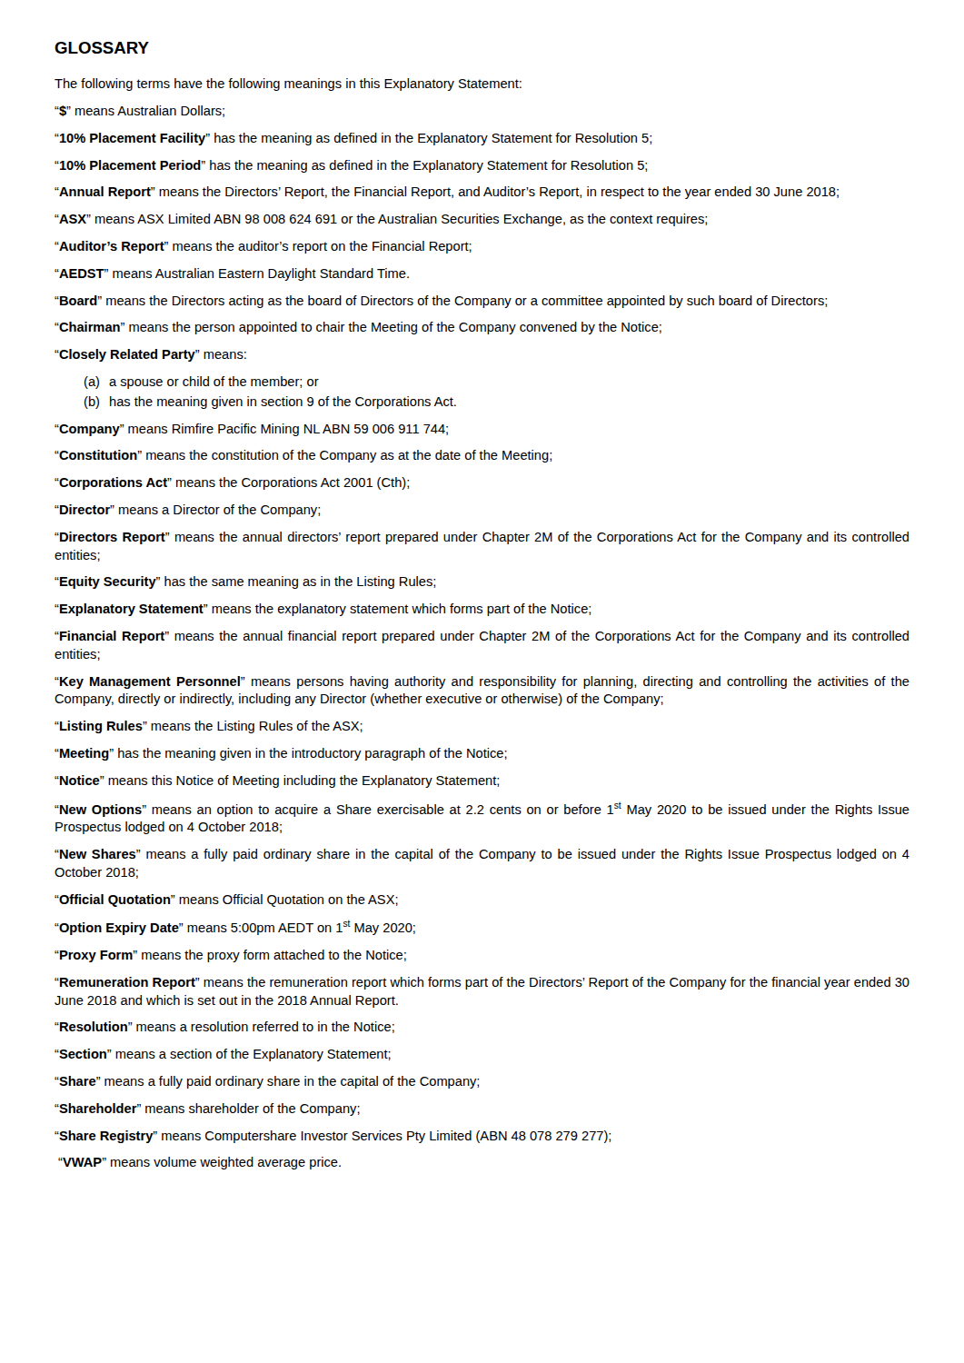GLOSSARY
The following terms have the following meanings in this Explanatory Statement:
“$” means Australian Dollars;
“10% Placement Facility” has the meaning as defined in the Explanatory Statement for Resolution 5;
“10% Placement Period” has the meaning as defined in the Explanatory Statement for Resolution 5;
“Annual Report” means the Directors’ Report, the Financial Report, and Auditor’s Report, in respect to the year ended 30 June 2018;
“ASX” means ASX Limited ABN 98 008 624 691 or the Australian Securities Exchange, as the context requires;
“Auditor’s Report” means the auditor’s report on the Financial Report;
“AEDST” means Australian Eastern Daylight Standard Time.
“Board” means the Directors acting as the board of Directors of the Company or a committee appointed by such board of Directors;
“Chairman” means the person appointed to chair the Meeting of the Company convened by the Notice;
“Closely Related Party” means:
(a) a spouse or child of the member; or
(b) has the meaning given in section 9 of the Corporations Act.
“Company” means Rimfire Pacific Mining NL ABN 59 006 911 744;
“Constitution” means the constitution of the Company as at the date of the Meeting;
“Corporations Act” means the Corporations Act 2001 (Cth);
“Director” means a Director of the Company;
“Directors Report” means the annual directors’ report prepared under Chapter 2M of the Corporations Act for the Company and its controlled entities;
“Equity Security” has the same meaning as in the Listing Rules;
“Explanatory Statement” means the explanatory statement which forms part of the Notice;
“Financial Report” means the annual financial report prepared under Chapter 2M of the Corporations Act for the Company and its controlled entities;
“Key Management Personnel” means persons having authority and responsibility for planning, directing and controlling the activities of the Company, directly or indirectly, including any Director (whether executive or otherwise) of the Company;
“Listing Rules” means the Listing Rules of the ASX;
“Meeting” has the meaning given in the introductory paragraph of the Notice;
“Notice” means this Notice of Meeting including the Explanatory Statement;
“New Options” means an option to acquire a Share exercisable at 2.2 cents on or before 1st May 2020 to be issued under the Rights Issue Prospectus lodged on 4 October 2018;
“New Shares” means a fully paid ordinary share in the capital of the Company to be issued under the Rights Issue Prospectus lodged on 4 October 2018;
“Official Quotation” means Official Quotation on the ASX;
“Option Expiry Date” means 5:00pm AEDT on 1st May 2020;
“Proxy Form” means the proxy form attached to the Notice;
“Remuneration Report” means the remuneration report which forms part of the Directors’ Report of the Company for the financial year ended 30 June 2018 and which is set out in the 2018 Annual Report.
“Resolution” means a resolution referred to in the Notice;
“Section” means a section of the Explanatory Statement;
“Share” means a fully paid ordinary share in the capital of the Company;
“Shareholder” means shareholder of the Company;
“Share Registry” means Computershare Investor Services Pty Limited (ABN 48 078 279 277);
“VWAP” means volume weighted average price.